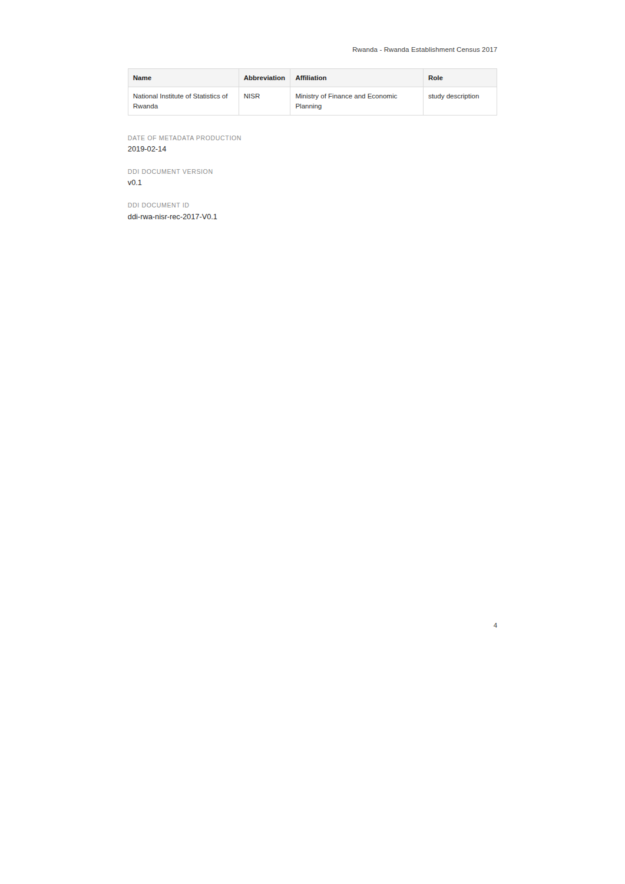Rwanda - Rwanda Establishment Census 2017
| Name | Abbreviation | Affiliation | Role |
| --- | --- | --- | --- |
| National Institute of Statistics of Rwanda | NISR | Ministry of Finance and Economic Planning | study description |
Date of Metadata Production
2019-02-14
DDI Document Version
v0.1
DDI Document ID
ddi-rwa-nisr-rec-2017-V0.1
4